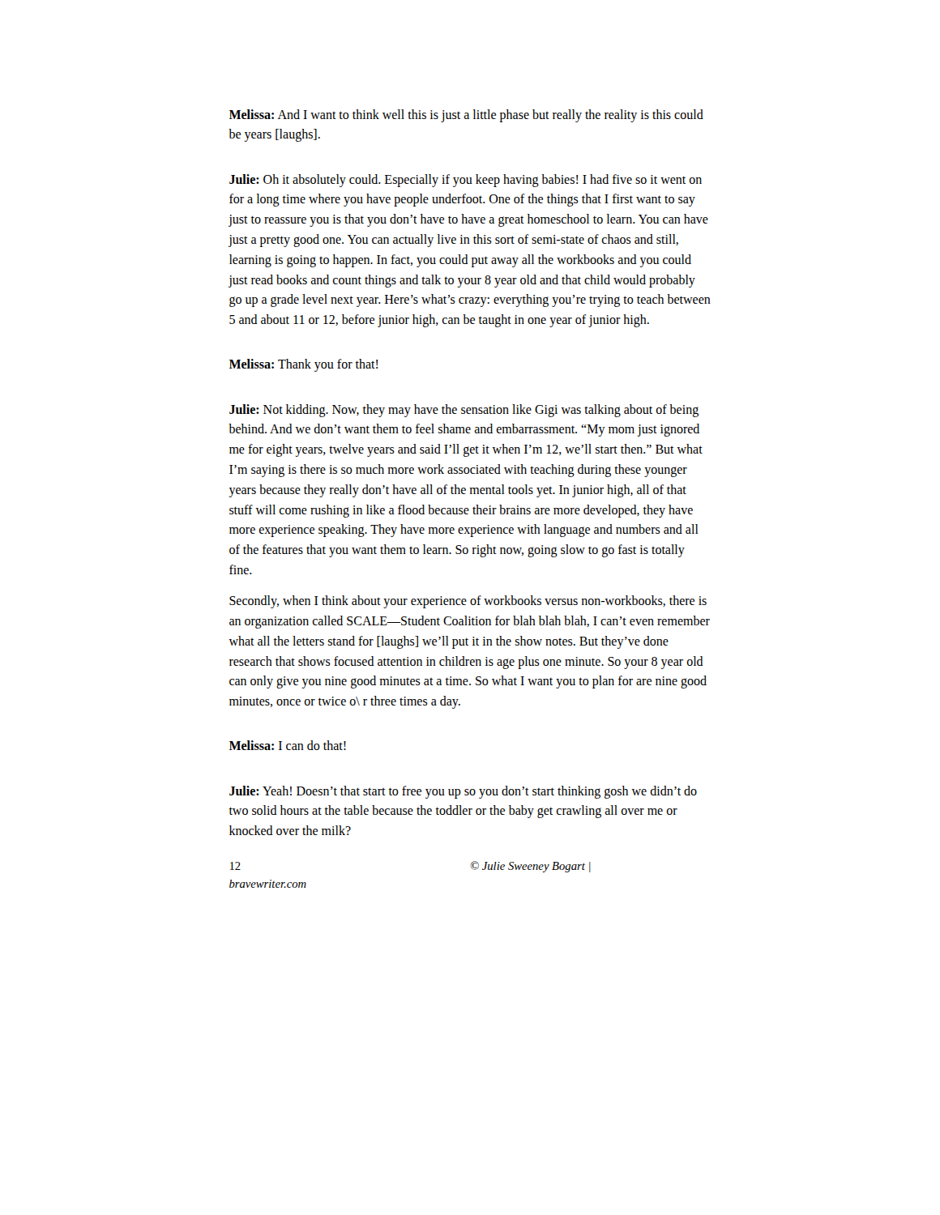Melissa: And I want to think well this is just a little phase but really the reality is this could be years [laughs].
Julie: Oh it absolutely could. Especially if you keep having babies! I had five so it went on for a long time where you have people underfoot. One of the things that I first want to say just to reassure you is that you don’t have to have a great homeschool to learn. You can have just a pretty good one. You can actually live in this sort of semi-state of chaos and still, learning is going to happen. In fact, you could put away all the workbooks and you could just read books and count things and talk to your 8 year old and that child would probably go up a grade level next year. Here’s what’s crazy: everything you’re trying to teach between 5 and about 11 or 12, before junior high, can be taught in one year of junior high.
Melissa: Thank you for that!
Julie: Not kidding. Now, they may have the sensation like Gigi was talking about of being behind. And we don’t want them to feel shame and embarrassment. “My mom just ignored me for eight years, twelve years and said I’ll get it when I’m 12, we’ll start then.” But what I’m saying is there is so much more work associated with teaching during these younger years because they really don’t have all of the mental tools yet. In junior high, all of that stuff will come rushing in like a flood because their brains are more developed, they have more experience speaking. They have more experience with language and numbers and all of the features that you want them to learn. So right now, going slow to go fast is totally fine.
Secondly, when I think about your experience of workbooks versus non-workbooks, there is an organization called SCALE—Student Coalition for blah blah blah, I can’t even remember what all the letters stand for [laughs] we’ll put it in the show notes. But they’ve done research that shows focused attention in children is age plus one minute. So your 8 year old can only give you nine good minutes at a time. So what I want you to plan for are nine good minutes, once or twice o\ r three times a day.
Melissa: I can do that!
Julie: Yeah! Doesn’t that start to free you up so you don’t start thinking gosh we didn’t do two solid hours at the table because the toddler or the baby get crawling all over me or knocked over the milk?
12
bravewriter.com
© Julie Sweeney Bogart |